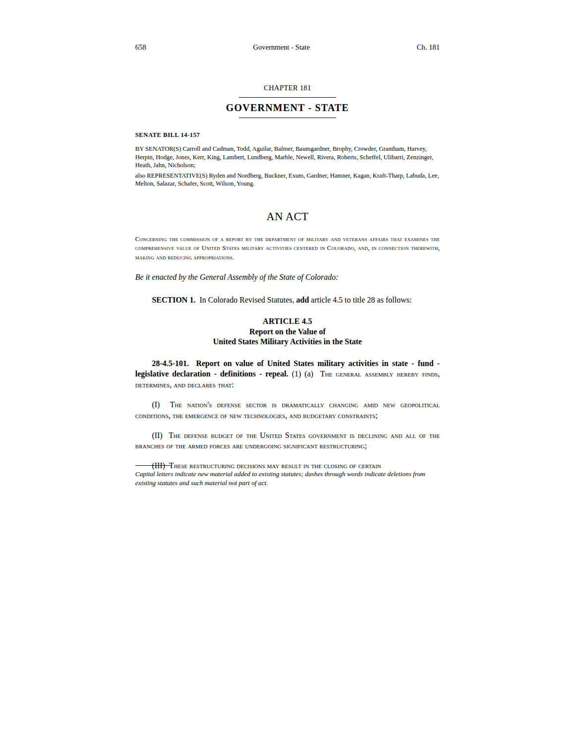658 Government - State Ch. 181
CHAPTER 181
GOVERNMENT - STATE
SENATE BILL 14-157
BY SENATOR(S) Carroll and Cadman, Todd, Aguilar, Balmer, Baumgardner, Brophy, Crowder, Grantham, Harvey, Herpin, Hodge, Jones, Kerr, King, Lambert, Lundberg, Marble, Newell, Rivera, Roberts, Scheffel, Ulibarri, Zenzinger, Heath, Jahn, Nicholson;
also REPRESENTATIVE(S) Ryden and Nordberg, Buckner, Exum, Gardner, Hamner, Kagan, Kraft-Tharp, Labuda, Lee, Melton, Salazar, Schafer, Scott, Wilson, Young.
AN ACT
Concerning the commission of a report by the department of military and veterans affairs that examines the comprehensive value of United States military activities centered in Colorado, and, in connection therewith, making and reducing appropriations.
Be it enacted by the General Assembly of the State of Colorado:
SECTION 1. In Colorado Revised Statutes, add article 4.5 to title 28 as follows:
ARTICLE 4.5
Report on the Value of
United States Military Activities in the State
28-4.5-101. Report on value of United States military activities in state - fund - legislative declaration - definitions - repeal. (1) (a) The general assembly hereby finds, determines, and declares that:
(I) The nation's defense sector is dramatically changing amid new geopolitical conditions, the emergence of new technologies, and budgetary constraints;
(II) The defense budget of the United States government is declining and all of the branches of the armed forces are undergoing significant restructuring;
(III) These restructuring decisions may result in the closing of certain
Capital letters indicate new material added to existing statutes; dashes through words indicate deletions from existing statutes and such material not part of act.